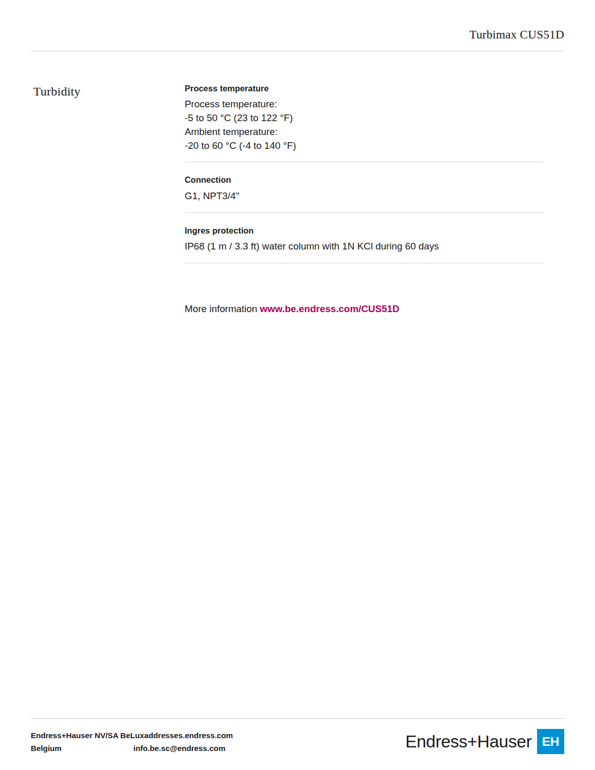Turbimax CUS51D
Turbidity
Process temperature
Process temperature:
-5 to 50 °C (23 to 122 °F)
Ambient temperature:
-20 to 60 °C (-4 to 140 °F)
Connection
G1, NPT3/4"
Ingres protection
IP68 (1 m / 3.3 ft) water column with 1N KCl during 60 days
More information www.be.endress.com/CUS51D
Endress+Hauser NV/SA BeLux addresses.endress.com
Belgium info.be.sc@endress.com
Endress+Hauser EH